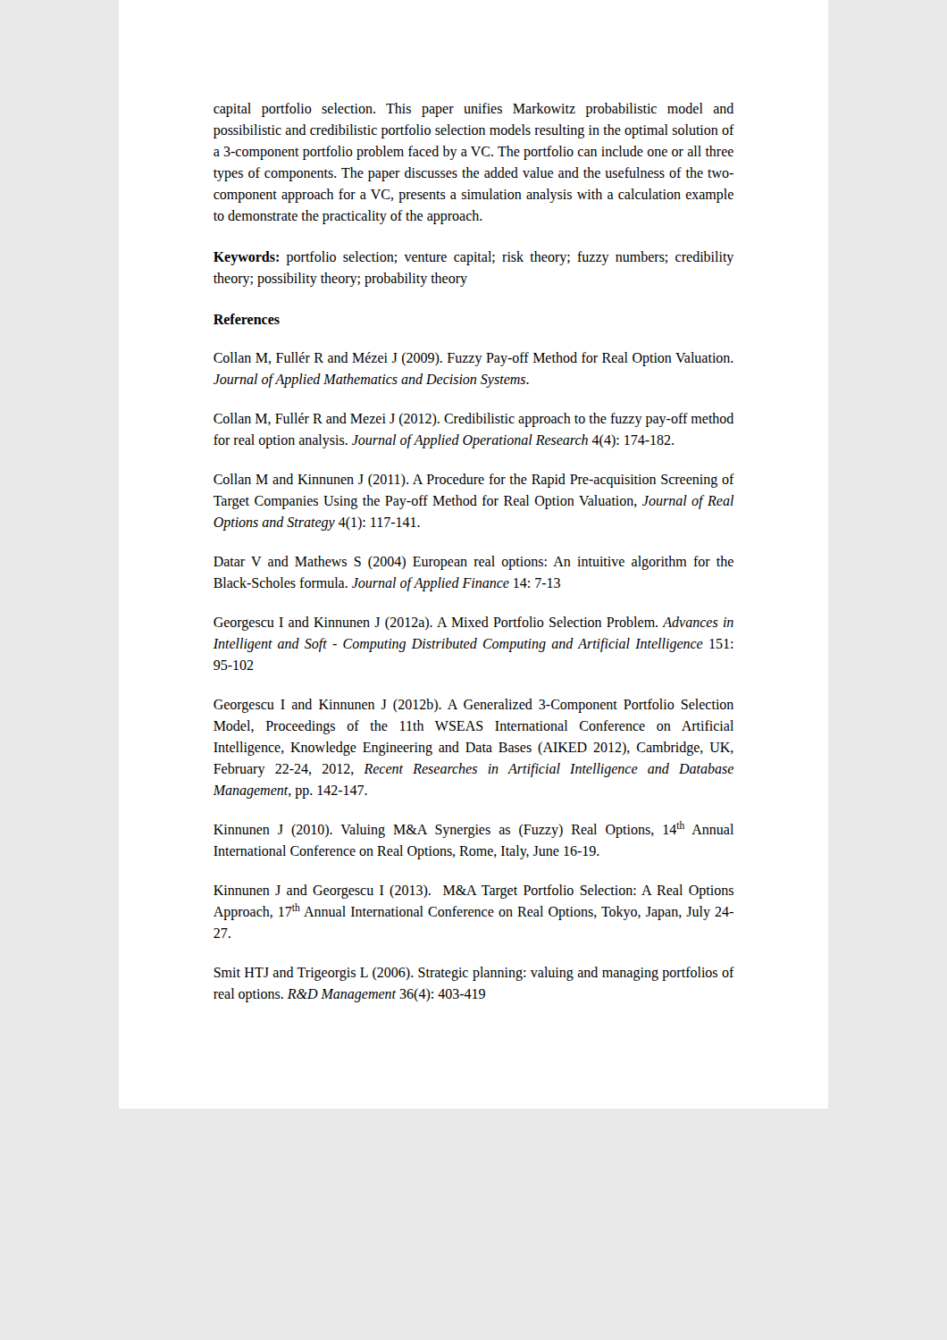capital portfolio selection. This paper unifies Markowitz probabilistic model and possibilistic and credibilistic portfolio selection models resulting in the optimal solution of a 3-component portfolio problem faced by a VC. The portfolio can include one or all three types of components. The paper discusses the added value and the usefulness of the two-component approach for a VC, presents a simulation analysis with a calculation example to demonstrate the practicality of the approach.
Keywords: portfolio selection; venture capital; risk theory; fuzzy numbers; credibility theory; possibility theory; probability theory
References
Collan M, Fullér R and Mézei J (2009). Fuzzy Pay-off Method for Real Option Valuation. Journal of Applied Mathematics and Decision Systems.
Collan M, Fullér R and Mezei J (2012). Credibilistic approach to the fuzzy pay-off method for real option analysis. Journal of Applied Operational Research 4(4): 174-182.
Collan M and Kinnunen J (2011). A Procedure for the Rapid Pre-acquisition Screening of Target Companies Using the Pay-off Method for Real Option Valuation, Journal of Real Options and Strategy 4(1): 117-141.
Datar V and Mathews S (2004) European real options: An intuitive algorithm for the Black-Scholes formula. Journal of Applied Finance 14: 7-13
Georgescu I and Kinnunen J (2012a). A Mixed Portfolio Selection Problem. Advances in Intelligent and Soft - Computing Distributed Computing and Artificial Intelligence 151: 95-102
Georgescu I and Kinnunen J (2012b). A Generalized 3-Component Portfolio Selection Model, Proceedings of the 11th WSEAS International Conference on Artificial Intelligence, Knowledge Engineering and Data Bases (AIKED 2012), Cambridge, UK, February 22-24, 2012, Recent Researches in Artificial Intelligence and Database Management, pp. 142-147.
Kinnunen J (2010). Valuing M&A Synergies as (Fuzzy) Real Options, 14th Annual International Conference on Real Options, Rome, Italy, June 16-19.
Kinnunen J and Georgescu I (2013). M&A Target Portfolio Selection: A Real Options Approach, 17th Annual International Conference on Real Options, Tokyo, Japan, July 24-27.
Smit HTJ and Trigeorgis L (2006). Strategic planning: valuing and managing portfolios of real options. R&D Management 36(4): 403-419